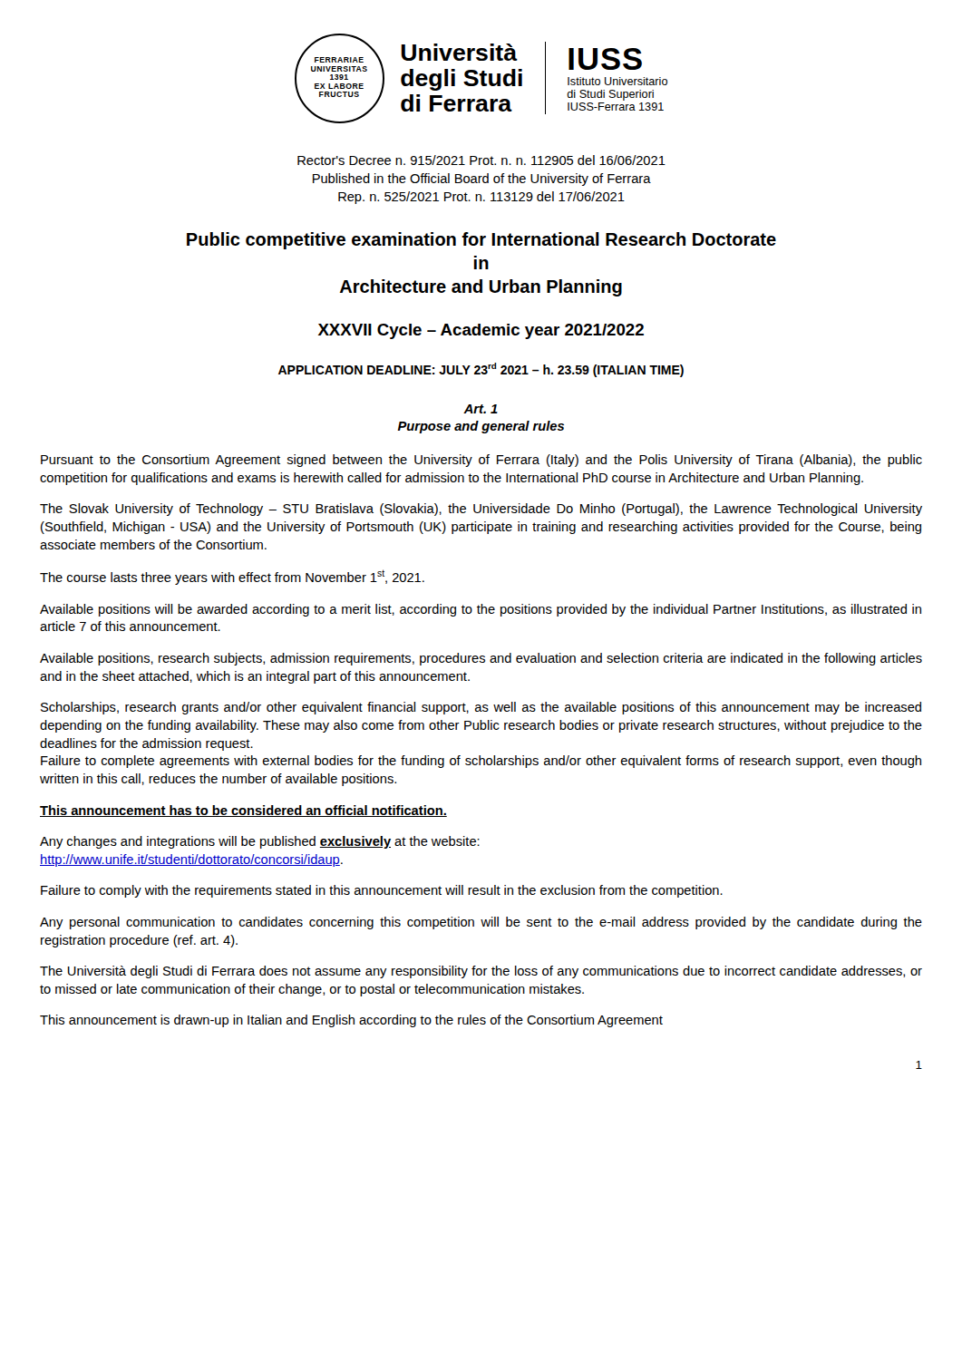FERRARIAE
UNIVERSITAS
1391
EX LABORE
FRUCTUS
Università
degli Studi
di Ferrara
IUSS
Istituto Universitario
di Studi Superiori
IUSS-Ferrara 1391
Rector's Decree n. 915/2021 Prot. n. n. 112905 del 16/06/2021
Published in the Official Board of the University of Ferrara
Rep. n. 525/2021 Prot. n. 113129 del 17/06/2021
Public competitive examination for International Research Doctorate
in
Architecture and Urban Planning
XXXVII Cycle – Academic year 2021/2022
APPLICATION DEADLINE: JULY 23rd 2021 – h. 23.59 (ITALIAN TIME)
Art. 1
Purpose and general rules
Pursuant to the Consortium Agreement signed between the University of Ferrara (Italy) and the Polis University of Tirana (Albania), the public competition for qualifications and exams is herewith called for admission to the International PhD course in Architecture and Urban Planning.
The Slovak University of Technology – STU Bratislava (Slovakia), the Universidade Do Minho (Portugal), the Lawrence Technological University (Southfield, Michigan - USA) and the University of Portsmouth (UK) participate in training and researching activities provided for the Course, being associate members of the Consortium.
The course lasts three years with effect from November 1st, 2021.
Available positions will be awarded according to a merit list, according to the positions provided by the individual Partner Institutions, as illustrated in article 7 of this announcement.
Available positions, research subjects, admission requirements, procedures and evaluation and selection criteria are indicated in the following articles and in the sheet attached, which is an integral part of this announcement.
Scholarships, research grants and/or other equivalent financial support, as well as the available positions of this announcement may be increased depending on the funding availability. These may also come from other Public research bodies or private research structures, without prejudice to the deadlines for the admission request.
Failure to complete agreements with external bodies for the funding of scholarships and/or other equivalent forms of research support, even though written in this call, reduces the number of available positions.
This announcement has to be considered an official notification.
Any changes and integrations will be published exclusively at the website:
http://www.unife.it/studenti/dottorato/concorsi/idaup.
Failure to comply with the requirements stated in this announcement will result in the exclusion from the competition.
Any personal communication to candidates concerning this competition will be sent to the e-mail address provided by the candidate during the registration procedure (ref. art. 4).
The Università degli Studi di Ferrara does not assume any responsibility for the loss of any communications due to incorrect candidate addresses, or to missed or late communication of their change, or to postal or telecommunication mistakes.
This announcement is drawn-up in Italian and English according to the rules of the Consortium Agreement
1